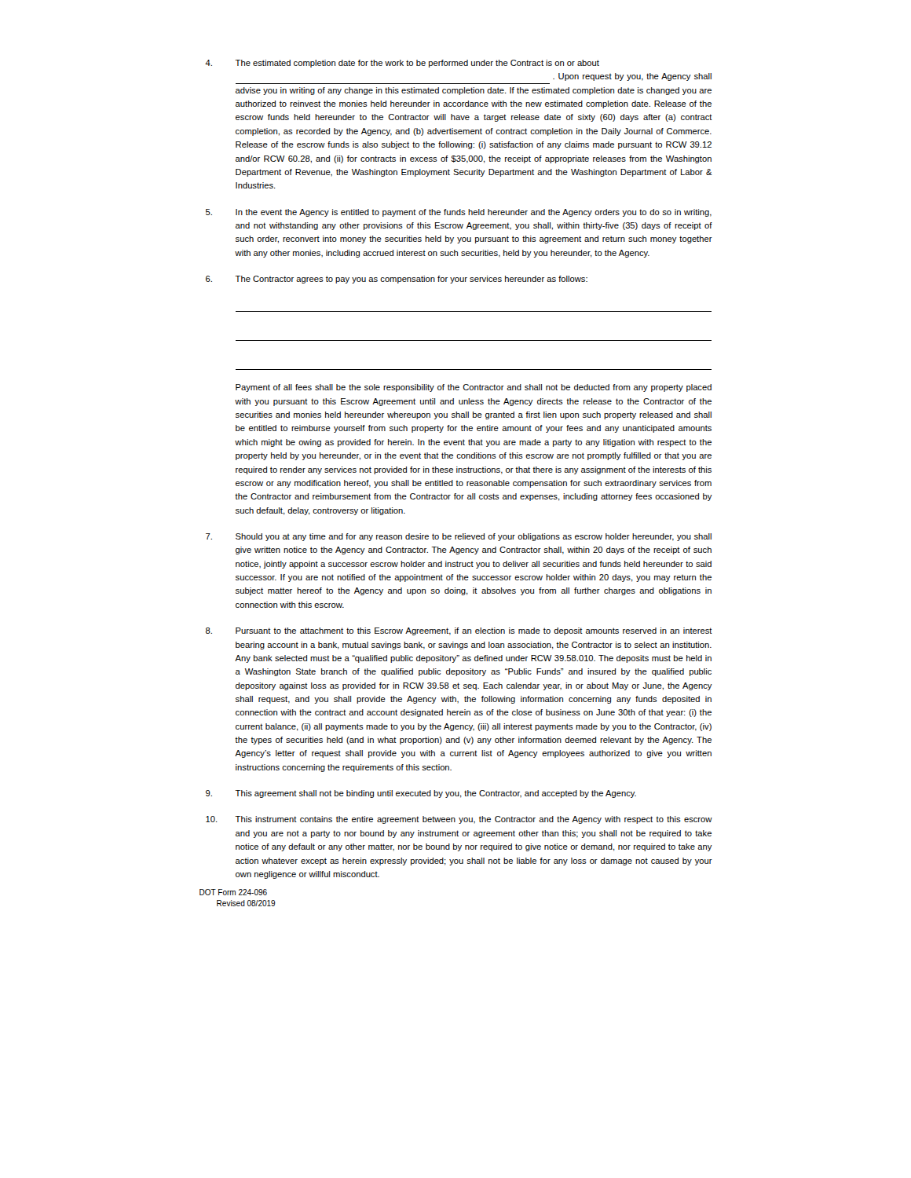4.
The estimated completion date for the work to be performed under the Contract is on or about
. Upon request by you, the Agency shall advise you in writing of any change in this estimated completion date. If the estimated completion date is changed you are authorized to reinvest the monies held hereunder in accordance with the new estimated completion date. Release of the escrow funds held hereunder to the Contractor will have a target release date of sixty (60) days after (a) contract completion, as recorded by the Agency, and (b) advertisement of contract completion in the Daily Journal of Commerce. Release of the escrow funds is also subject to the following: (i) satisfaction of any claims made pursuant to RCW 39.12 and/or RCW 60.28, and (ii) for contracts in excess of $35,000, the receipt of appropriate releases from the Washington Department of Revenue, the Washington Employment Security Department and the Washington Department of Labor & Industries.
5.
In the event the Agency is entitled to payment of the funds held hereunder and the Agency orders you to do so in writing, and not withstanding any other provisions of this Escrow Agreement, you shall, within thirty-five (35) days of receipt of such order, reconvert into money the securities held by you pursuant to this agreement and return such money together with any other monies, including accrued interest on such securities, held by you hereunder, to the Agency.
6.
The Contractor agrees to pay you as compensation for your services hereunder as follows:
Payment of all fees shall be the sole responsibility of the Contractor and shall not be deducted from any property placed with you pursuant to this Escrow Agreement until and unless the Agency directs the release to the Contractor of the securities and monies held hereunder whereupon you shall be granted a first lien upon such property released and shall be entitled to reimburse yourself from such property for the entire amount of your fees and any unanticipated amounts which might be owing as provided for herein. In the event that you are made a party to any litigation with respect to the property held by you hereunder, or in the event that the conditions of this escrow are not promptly fulfilled or that you are required to render any services not provided for in these instructions, or that there is any assignment of the interests of this escrow or any modification hereof, you shall be entitled to reasonable compensation for such extraordinary services from the Contractor and reimbursement from the Contractor for all costs and expenses, including attorney fees occasioned by such default, delay, controversy or litigation.
7.
Should you at any time and for any reason desire to be relieved of your obligations as escrow holder hereunder, you shall give written notice to the Agency and Contractor. The Agency and Contractor shall, within 20 days of the receipt of such notice, jointly appoint a successor escrow holder and instruct you to deliver all securities and funds held hereunder to said successor. If you are not notified of the appointment of the successor escrow holder within 20 days, you may return the subject matter hereof to the Agency and upon so doing, it absolves you from all further charges and obligations in connection with this escrow.
8.
Pursuant to the attachment to this Escrow Agreement, if an election is made to deposit amounts reserved in an interest bearing account in a bank, mutual savings bank, or savings and loan association, the Contractor is to select an institution. Any bank selected must be a “qualified public depository” as defined under RCW 39.58.010. The deposits must be held in a Washington State branch of the qualified public depository as “Public Funds” and insured by the qualified public depository against loss as provided for in RCW 39.58 et seq. Each calendar year, in or about May or June, the Agency shall request, and you shall provide the Agency with, the following information concerning any funds deposited in connection with the contract and account designated herein as of the close of business on June 30th of that year: (i) the current balance, (ii) all payments made to you by the Agency, (iii) all interest payments made by you to the Contractor, (iv) the types of securities held (and in what proportion) and (v) any other information deemed relevant by the Agency. The Agency’s letter of request shall provide you with a current list of Agency employees authorized to give you written instructions concerning the requirements of this section.
9.
This agreement shall not be binding until executed by you, the Contractor, and accepted by the Agency.
10.
This instrument contains the entire agreement between you, the Contractor and the Agency with respect to this escrow and you are not a party to nor bound by any instrument or agreement other than this; you shall not be required to take notice of any default or any other matter, nor be bound by nor required to give notice or demand, nor required to take any action whatever except as herein expressly provided; you shall not be liable for any loss or damage not caused by your own negligence or willful misconduct.
DOT Form 224-096
Revised 08/2019